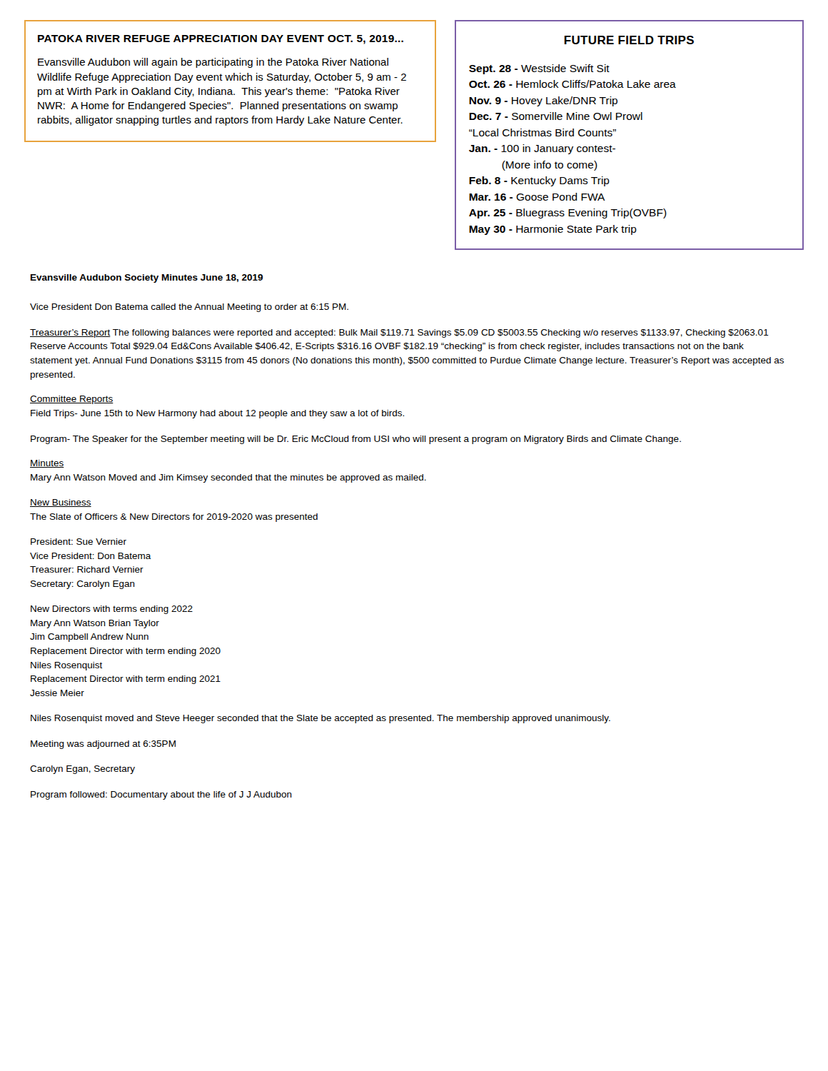PATOKA RIVER REFUGE APPRECIATION DAY EVENT OCT. 5, 2019...
Evansville Audubon will again be participating in the Patoka River National Wildlife Refuge Appreciation Day event which is Saturday, October 5, 9 am - 2 pm at Wirth Park in Oakland City, Indiana. This year's theme: "Patoka River NWR: A Home for Endangered Species". Planned presentations on swamp rabbits, alligator snapping turtles and raptors from Hardy Lake Nature Center.
FUTURE FIELD TRIPS
Sept. 28 - Westside Swift Sit
Oct. 26 - Hemlock Cliffs/Patoka Lake area
Nov. 9 - Hovey Lake/DNR Trip
Dec. 7 - Somerville Mine Owl Prowl
“Local Christmas Bird Counts”
Jan. - 100 in January contest-
(More info to come)
Feb. 8 - Kentucky Dams Trip
Mar. 16 - Goose Pond FWA
Apr. 25 - Bluegrass Evening Trip(OVBF)
May 30 - Harmonie State Park trip
Evansville Audubon Society Minutes June 18, 2019
Vice President Don Batema called the Annual Meeting to order at 6:15 PM.
Treasurer’s Report The following balances were reported and accepted: Bulk Mail $119.71 Savings $5.09 CD $5003.55 Checking w/o reserves $1133.97, Checking $2063.01 Reserve Accounts Total $929.04 Ed&Cons Available $406.42, E-Scripts $316.16 OVBF $182.19 “checking” is from check register, includes transactions not on the bank statement yet. Annual Fund Donations $3115 from 45 donors (No donations this month), $500 committed to Purdue Climate Change lecture. Treasurer’s Report was accepted as presented.
Committee Reports Field Trips- June 15th to New Harmony had about 12 people and they saw a lot of birds.
Program- The Speaker for the September meeting will be Dr. Eric McCloud from USI who will present a program on Migratory Birds and Climate Change.
Minutes Mary Ann Watson Moved and Jim Kimsey seconded that the minutes be approved as mailed.
New Business The Slate of Officers & New Directors for 2019-2020 was presented
President: Sue Vernier
Vice President: Don Batema
Treasurer: Richard Vernier
Secretary: Carolyn Egan
New Directors with terms ending 2022
Mary Ann Watson Brian Taylor
Jim Campbell Andrew Nunn
Replacement Director with term ending 2020
Niles Rosenquist
Replacement Director with term ending 2021
Jessie Meier
Niles Rosenquist moved and Steve Heeger seconded that the Slate be accepted as presented. The membership approved unanimously.
Meeting was adjourned at 6:35PM
Carolyn Egan, Secretary
Program followed: Documentary about the life of J J Audubon